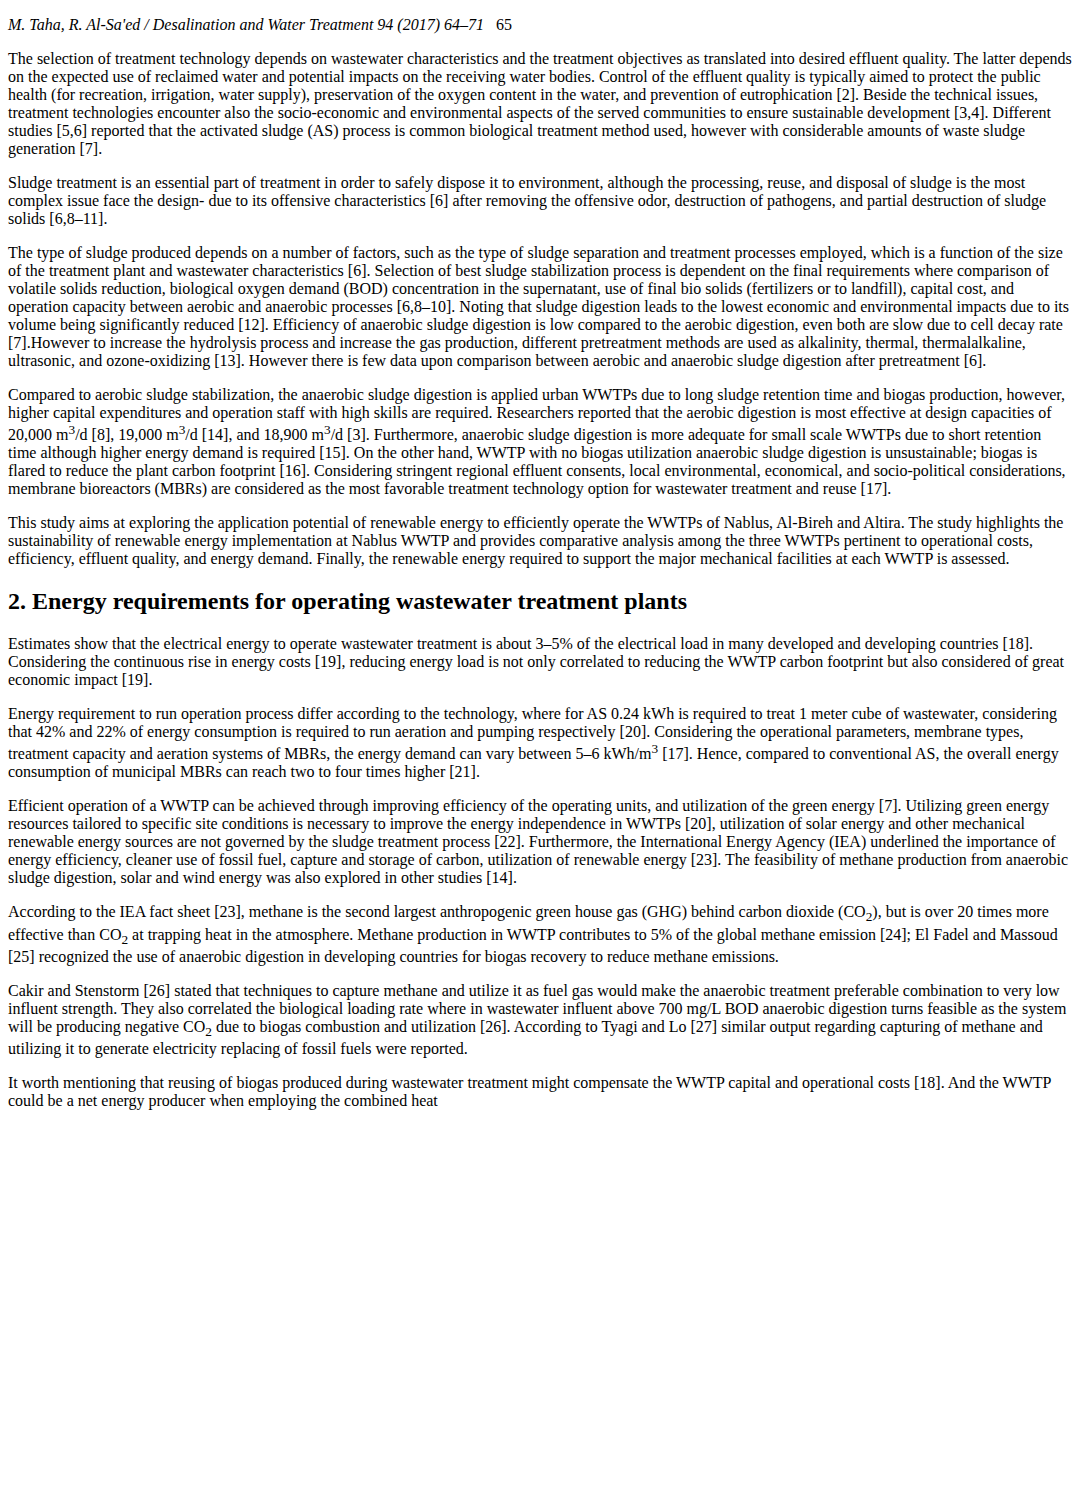M. Taha, R. Al-Sa'ed / Desalination and Water Treatment 94 (2017) 64–71 65
The selection of treatment technology depends on wastewater characteristics and the treatment objectives as translated into desired effluent quality. The latter depends on the expected use of reclaimed water and potential impacts on the receiving water bodies. Control of the effluent quality is typically aimed to protect the public health (for recreation, irrigation, water supply), preservation of the oxygen content in the water, and prevention of eutrophication [2]. Beside the technical issues, treatment technologies encounter also the socio-economic and environmental aspects of the served communities to ensure sustainable development [3,4]. Different studies [5,6] reported that the activated sludge (AS) process is common biological treatment method used, however with considerable amounts of waste sludge generation [7].
Sludge treatment is an essential part of treatment in order to safely dispose it to environment, although the processing, reuse, and disposal of sludge is the most complex issue face the design- due to its offensive characteristics [6] after removing the offensive odor, destruction of pathogens, and partial destruction of sludge solids [6,8–11].
The type of sludge produced depends on a number of factors, such as the type of sludge separation and treatment processes employed, which is a function of the size of the treatment plant and wastewater characteristics [6]. Selection of best sludge stabilization process is dependent on the final requirements where comparison of volatile solids reduction, biological oxygen demand (BOD) concentration in the supernatant, use of final bio solids (fertilizers or to landfill), capital cost, and operation capacity between aerobic and anaerobic processes [6,8–10]. Noting that sludge digestion leads to the lowest economic and environmental impacts due to its volume being significantly reduced [12]. Efficiency of anaerobic sludge digestion is low compared to the aerobic digestion, even both are slow due to cell decay rate [7].However to increase the hydrolysis process and increase the gas production, different pretreatment methods are used as alkalinity, thermal, thermalalkaline, ultrasonic, and ozone-oxidizing [13]. However there is few data upon comparison between aerobic and anaerobic sludge digestion after pretreatment [6].
Compared to aerobic sludge stabilization, the anaerobic sludge digestion is applied urban WWTPs due to long sludge retention time and biogas production, however, higher capital expenditures and operation staff with high skills are required. Researchers reported that the aerobic digestion is most effective at design capacities of 20,000 m3/d [8], 19,000 m3/d [14], and 18,900 m3/d [3]. Furthermore, anaerobic sludge digestion is more adequate for small scale WWTPs due to short retention time although higher energy demand is required [15]. On the other hand, WWTP with no biogas utilization anaerobic sludge digestion is unsustainable; biogas is flared to reduce the plant carbon footprint [16]. Considering stringent regional effluent consents, local environmental, economical, and socio-political considerations, membrane bioreactors (MBRs) are considered as the most favorable treatment technology option for wastewater treatment and reuse [17].
This study aims at exploring the application potential of renewable energy to efficiently operate the WWTPs of Nablus, Al-Bireh and Altira. The study highlights the sustainability of renewable energy implementation at Nablus WWTP and provides comparative analysis among the three WWTPs pertinent to operational costs, efficiency, effluent quality, and energy demand. Finally, the renewable energy required to support the major mechanical facilities at each WWTP is assessed.
2. Energy requirements for operating wastewater treatment plants
Estimates show that the electrical energy to operate wastewater treatment is about 3–5% of the electrical load in many developed and developing countries [18]. Considering the continuous rise in energy costs [19], reducing energy load is not only correlated to reducing the WWTP carbon footprint but also considered of great economic impact [19].
Energy requirement to run operation process differ according to the technology, where for AS 0.24 kWh is required to treat 1 meter cube of wastewater, considering that 42% and 22% of energy consumption is required to run aeration and pumping respectively [20]. Considering the operational parameters, membrane types, treatment capacity and aeration systems of MBRs, the energy demand can vary between 5–6 kWh/m3 [17]. Hence, compared to conventional AS, the overall energy consumption of municipal MBRs can reach two to four times higher [21].
Efficient operation of a WWTP can be achieved through improving efficiency of the operating units, and utilization of the green energy [7]. Utilizing green energy resources tailored to specific site conditions is necessary to improve the energy independence in WWTPs [20], utilization of solar energy and other mechanical renewable energy sources are not governed by the sludge treatment process [22]. Furthermore, the International Energy Agency (IEA) underlined the importance of energy efficiency, cleaner use of fossil fuel, capture and storage of carbon, utilization of renewable energy [23]. The feasibility of methane production from anaerobic sludge digestion, solar and wind energy was also explored in other studies [14].
According to the IEA fact sheet [23], methane is the second largest anthropogenic green house gas (GHG) behind carbon dioxide (CO2), but is over 20 times more effective than CO2 at trapping heat in the atmosphere. Methane production in WWTP contributes to 5% of the global methane emission [24]; El Fadel and Massoud [25] recognized the use of anaerobic digestion in developing countries for biogas recovery to reduce methane emissions.
Cakir and Stenstorm [26] stated that techniques to capture methane and utilize it as fuel gas would make the anaerobic treatment preferable combination to very low influent strength. They also correlated the biological loading rate where in wastewater influent above 700 mg/L BOD anaerobic digestion turns feasible as the system will be producing negative CO2 due to biogas combustion and utilization [26]. According to Tyagi and Lo [27] similar output regarding capturing of methane and utilizing it to generate electricity replacing of fossil fuels were reported.
It worth mentioning that reusing of biogas produced during wastewater treatment might compensate the WWTP capital and operational costs [18]. And the WWTP could be a net energy producer when employing the combined heat